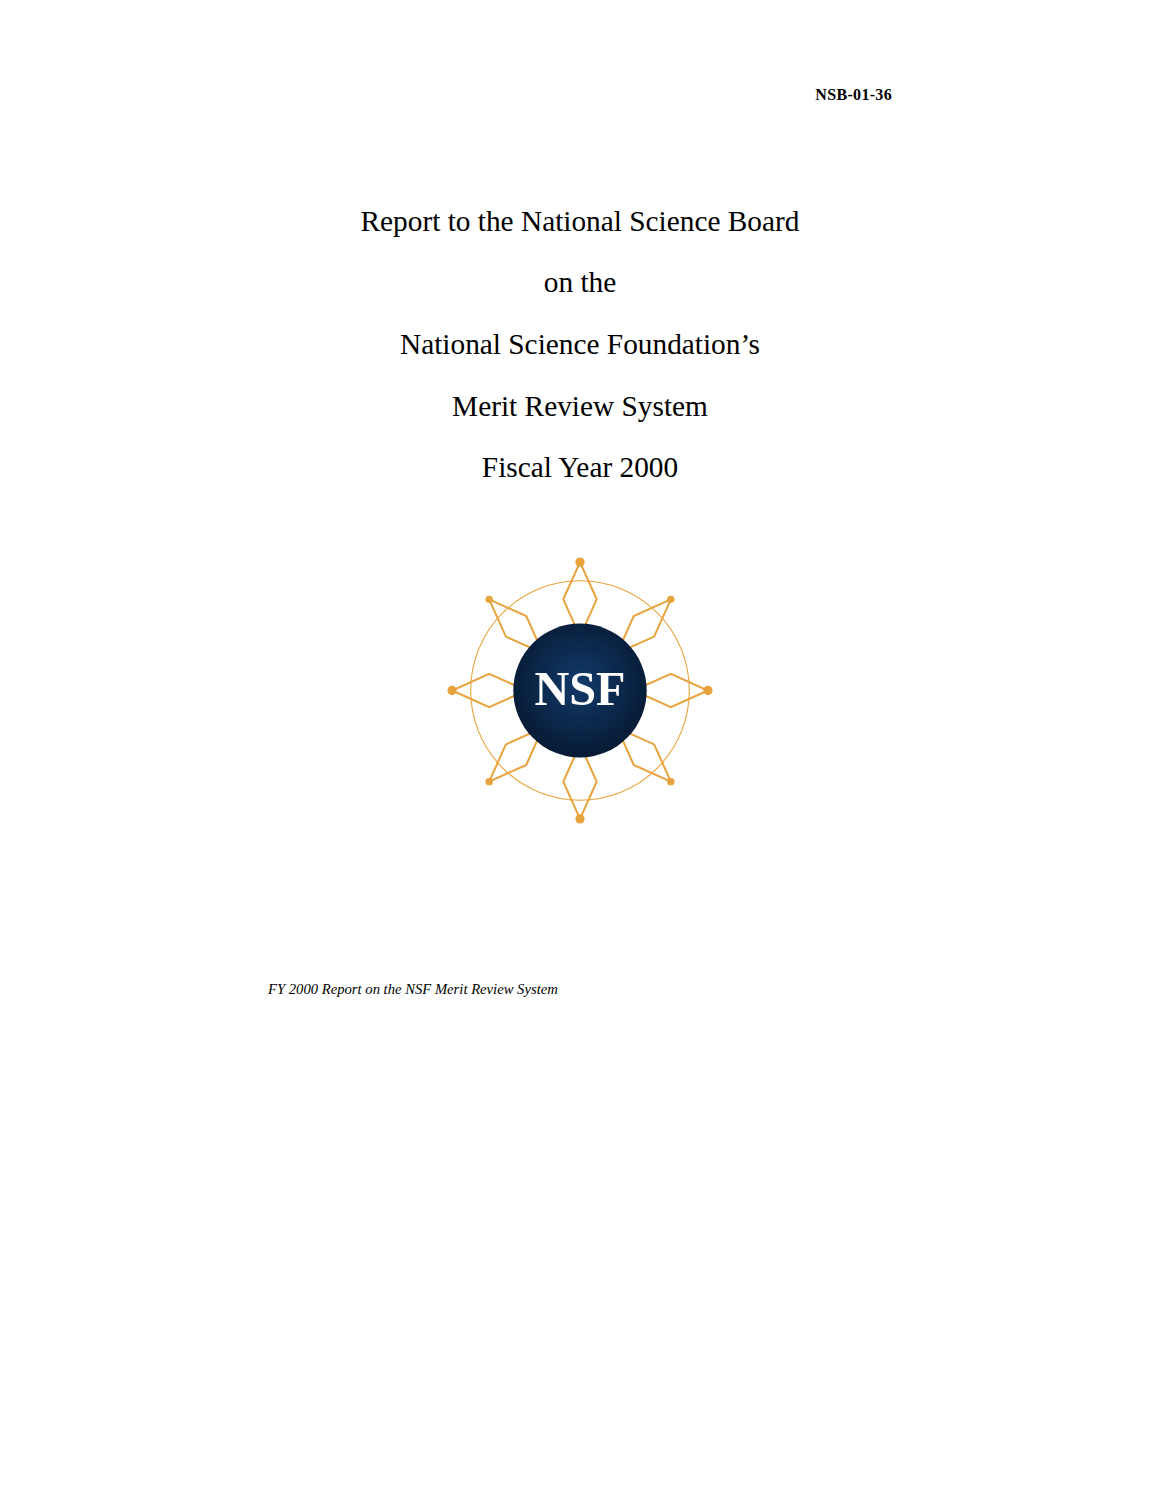NSB-01-36
Report to the National Science Board
on the
National Science Foundation’s
Merit Review System
Fiscal Year 2000
FY 2000 Report on the NSF Merit Review System